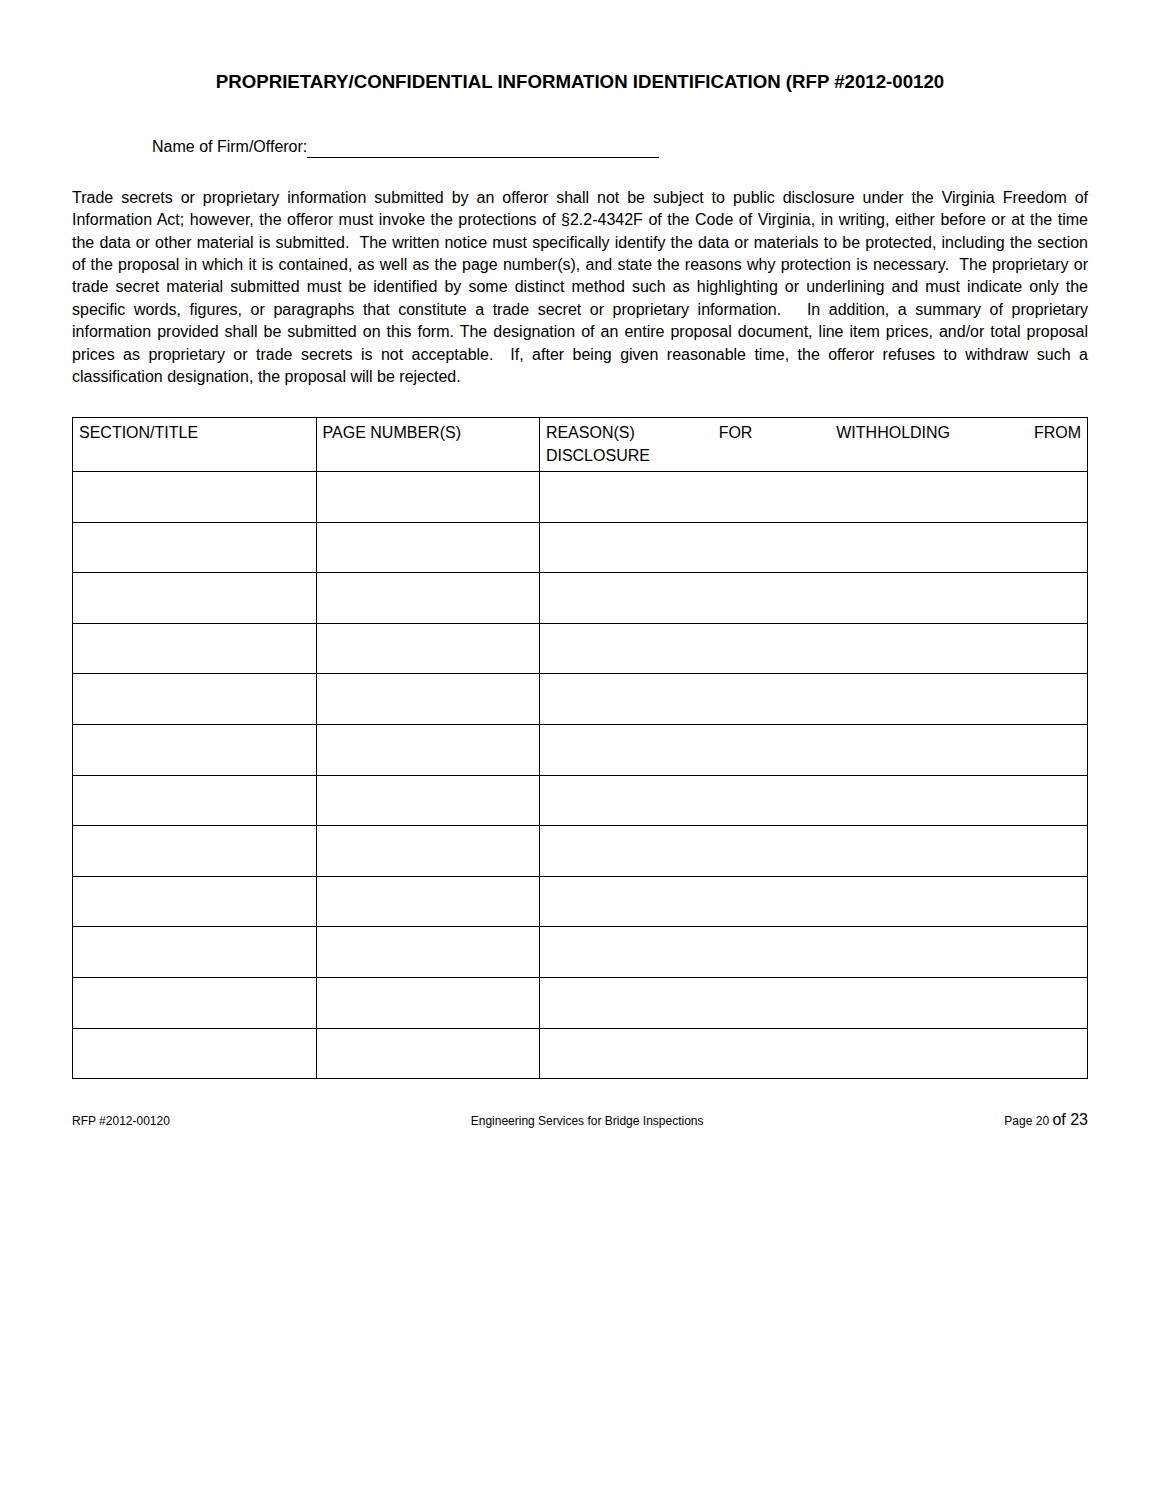PROPRIETARY/CONFIDENTIAL INFORMATION IDENTIFICATION (RFP #2012-00120
Name of Firm/Offeror:
Trade secrets or proprietary information submitted by an offeror shall not be subject to public disclosure under the Virginia Freedom of Information Act; however, the offeror must invoke the protections of §2.2-4342F of the Code of Virginia, in writing, either before or at the time the data or other material is submitted. The written notice must specifically identify the data or materials to be protected, including the section of the proposal in which it is contained, as well as the page number(s), and state the reasons why protection is necessary. The proprietary or trade secret material submitted must be identified by some distinct method such as highlighting or underlining and must indicate only the specific words, figures, or paragraphs that constitute a trade secret or proprietary information. In addition, a summary of proprietary information provided shall be submitted on this form. The designation of an entire proposal document, line item prices, and/or total proposal prices as proprietary or trade secrets is not acceptable. If, after being given reasonable time, the offeror refuses to withdraw such a classification designation, the proposal will be rejected.
| SECTION/TITLE | PAGE NUMBER(S) | REASON(S) FOR WITHHOLDING FROM DISCLOSURE |
| --- | --- | --- |
RFP #2012-00120 Engineering Services for Bridge Inspections Page 20 of 23